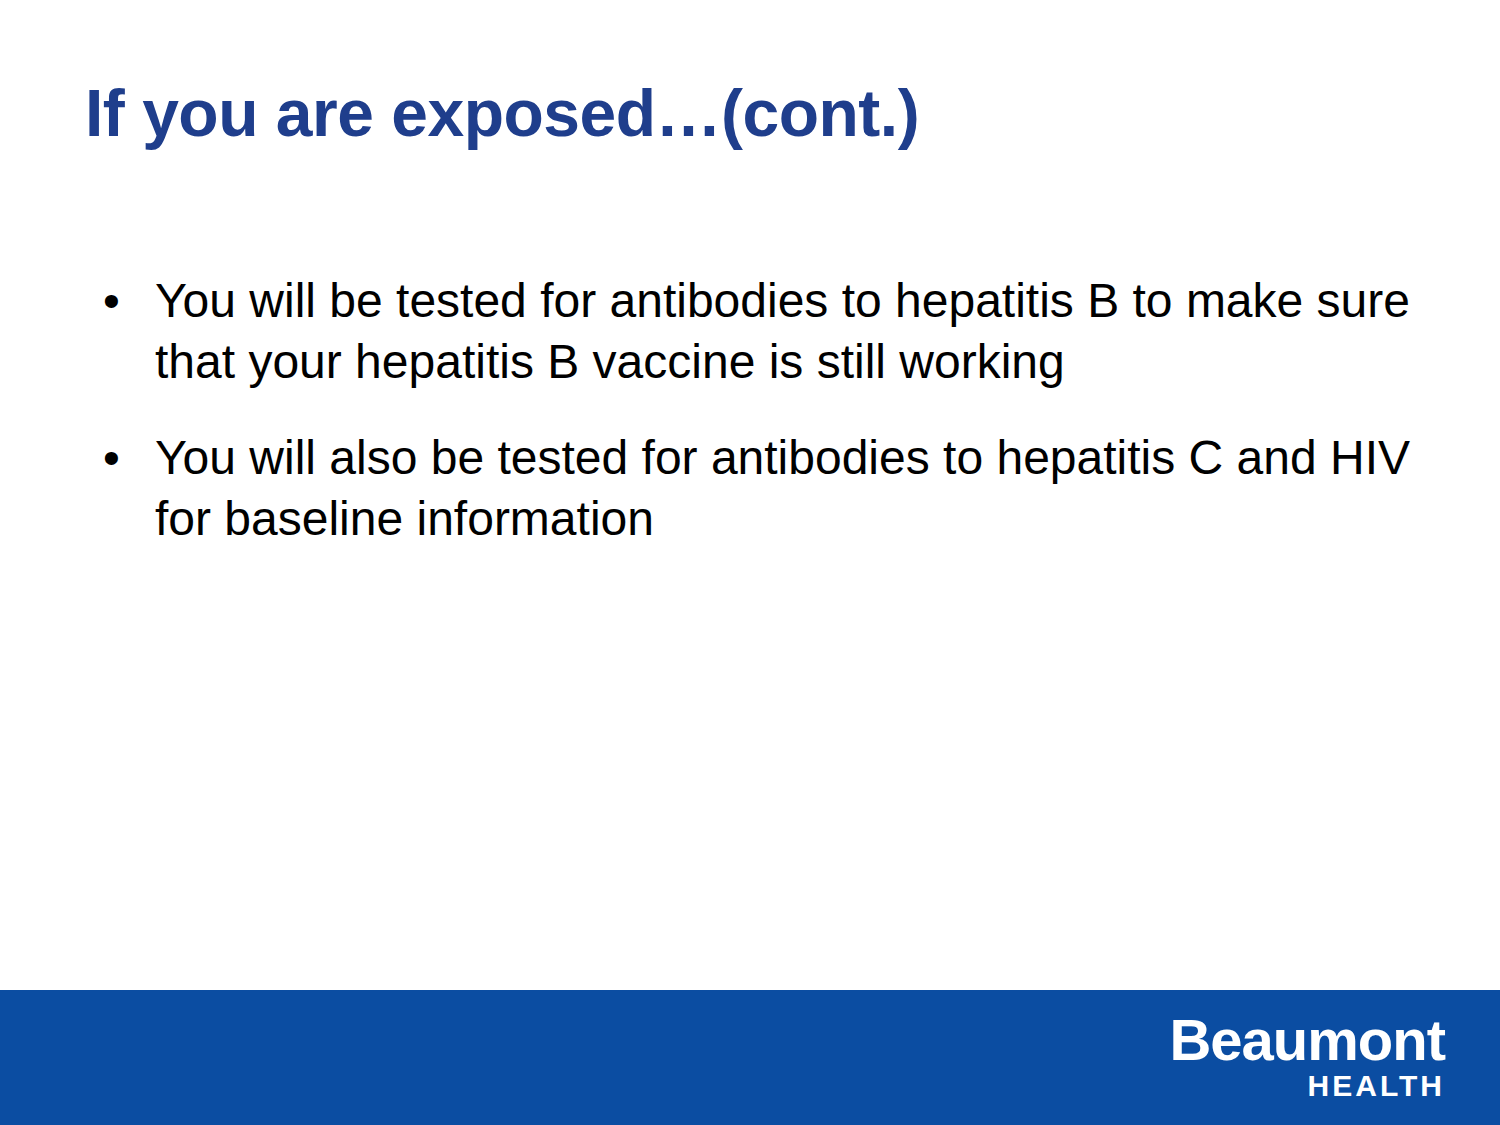If you are exposed…(cont.)
You will be tested for antibodies to hepatitis B to make sure that your hepatitis B vaccine is still working
You will also be tested for antibodies to hepatitis C and HIV for baseline information
Beaumont HEALTH